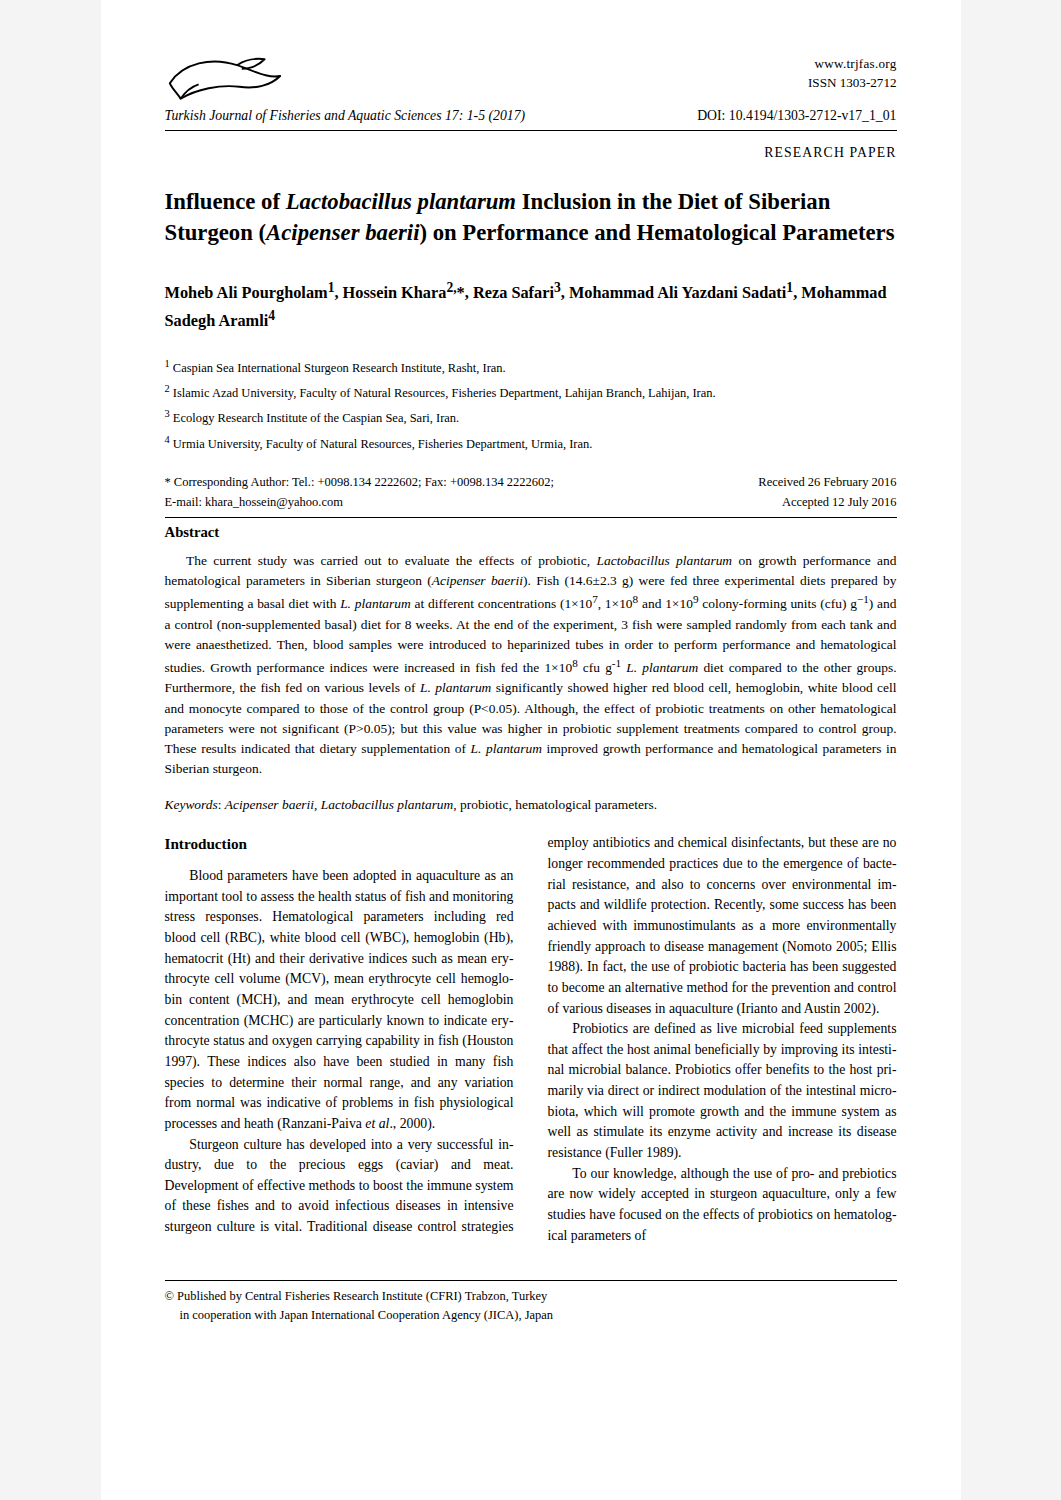www.trjfas.org
ISSN 1303-2712
Turkish Journal of Fisheries and Aquatic Sciences 17: 1-5 (2017)
DOI: 10.4194/1303-2712-v17_1_01
RESEARCH PAPER
Influence of Lactobacillus plantarum Inclusion in the Diet of Siberian Sturgeon (Acipenser baerii) on Performance and Hematological Parameters
Moheb Ali Pourgholam1, Hossein Khara2,*, Reza Safari3, Mohammad Ali Yazdani Sadati1, Mohammad Sadegh Aramli4
1 Caspian Sea International Sturgeon Research Institute, Rasht, Iran.
2 Islamic Azad University, Faculty of Natural Resources, Fisheries Department, Lahijan Branch, Lahijan, Iran.
3 Ecology Research Institute of the Caspian Sea, Sari, Iran.
4 Urmia University, Faculty of Natural Resources, Fisheries Department, Urmia, Iran.
* Corresponding Author: Tel.: +0098.134 2222602; Fax: +0098.134 2222602;
E-mail: khara_hossein@yahoo.com
Received 26 February 2016
Accepted 12 July 2016
Abstract
The current study was carried out to evaluate the effects of probiotic, Lactobacillus plantarum on growth performance and hematological parameters in Siberian sturgeon (Acipenser baerii). Fish (14.6±2.3 g) were fed three experimental diets prepared by supplementing a basal diet with L. plantarum at different concentrations (1×107, 1×108 and 1×109 colony-forming units (cfu) g−1) and a control (non-supplemented basal) diet for 8 weeks. At the end of the experiment, 3 fish were sampled randomly from each tank and were anaesthetized. Then, blood samples were introduced to heparinized tubes in order to perform performance and hematological studies. Growth performance indices were increased in fish fed the 1×108 cfu g-1 L. plantarum diet compared to the other groups. Furthermore, the fish fed on various levels of L. plantarum significantly showed higher red blood cell, hemoglobin, white blood cell and monocyte compared to those of the control group (P<0.05). Although, the effect of probiotic treatments on other hematological parameters were not significant (P>0.05); but this value was higher in probiotic supplement treatments compared to control group. These results indicated that dietary supplementation of L. plantarum improved growth performance and hematological parameters in Siberian sturgeon.
Keywords: Acipenser baerii, Lactobacillus plantarum, probiotic, hematological parameters.
Introduction
Blood parameters have been adopted in aquaculture as an important tool to assess the health status of fish and monitoring stress responses. Hematological parameters including red blood cell (RBC), white blood cell (WBC), hemoglobin (Hb), hematocrit (Ht) and their derivative indices such as mean erythrocyte cell volume (MCV), mean erythrocyte cell hemoglobin content (MCH), and mean erythrocyte cell hemoglobin concentration (MCHC) are particularly known to indicate erythrocyte status and oxygen carrying capability in fish (Houston 1997). These indices also have been studied in many fish species to determine their normal range, and any variation from normal was indicative of problems in fish physiological processes and heath (Ranzani-Paiva et al., 2000).
Sturgeon culture has developed into a very successful industry, due to the precious eggs (caviar) and meat. Development of effective methods to boost the immune system of these fishes and to avoid infectious diseases in intensive sturgeon culture is vital. Traditional disease control strategies employ antibiotics and chemical disinfectants, but these are no longer recommended practices due to the emergence of bacterial resistance, and also to concerns over environmental impacts and wildlife protection. Recently, some success has been achieved with immunostimulants as a more environmentally friendly approach to disease management (Nomoto 2005; Ellis 1988). In fact, the use of probiotic bacteria has been suggested to become an alternative method for the prevention and control of various diseases in aquaculture (Irianto and Austin 2002).
Probiotics are defined as live microbial feed supplements that affect the host animal beneficially by improving its intestinal microbial balance. Probiotics offer benefits to the host primarily via direct or indirect modulation of the intestinal microbiota, which will promote growth and the immune system as well as stimulate its enzyme activity and increase its disease resistance (Fuller 1989).
To our knowledge, although the use of pro- and prebiotics are now widely accepted in sturgeon aquaculture, only a few studies have focused on the effects of probiotics on hematological parameters of
© Published by Central Fisheries Research Institute (CFRI) Trabzon, Turkey
in cooperation with Japan International Cooperation Agency (JICA), Japan